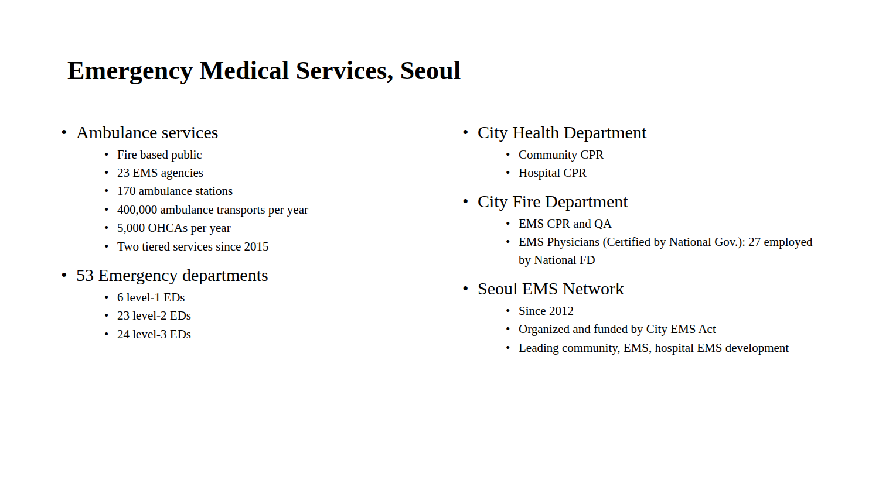Emergency Medical Services, Seoul
Ambulance services
Fire based public
23 EMS agencies
170 ambulance stations
400,000 ambulance transports per year
5,000 OHCAs per year
Two tiered services since 2015
53 Emergency departments
6 level-1 EDs
23 level-2 EDs
24 level-3 EDs
City Health Department
Community CPR
Hospital CPR
City Fire Department
EMS CPR and QA
EMS Physicians (Certified by National Gov.): 27 employed by National FD
Seoul EMS Network
Since 2012
Organized and funded by City EMS Act
Leading community, EMS, hospital EMS development